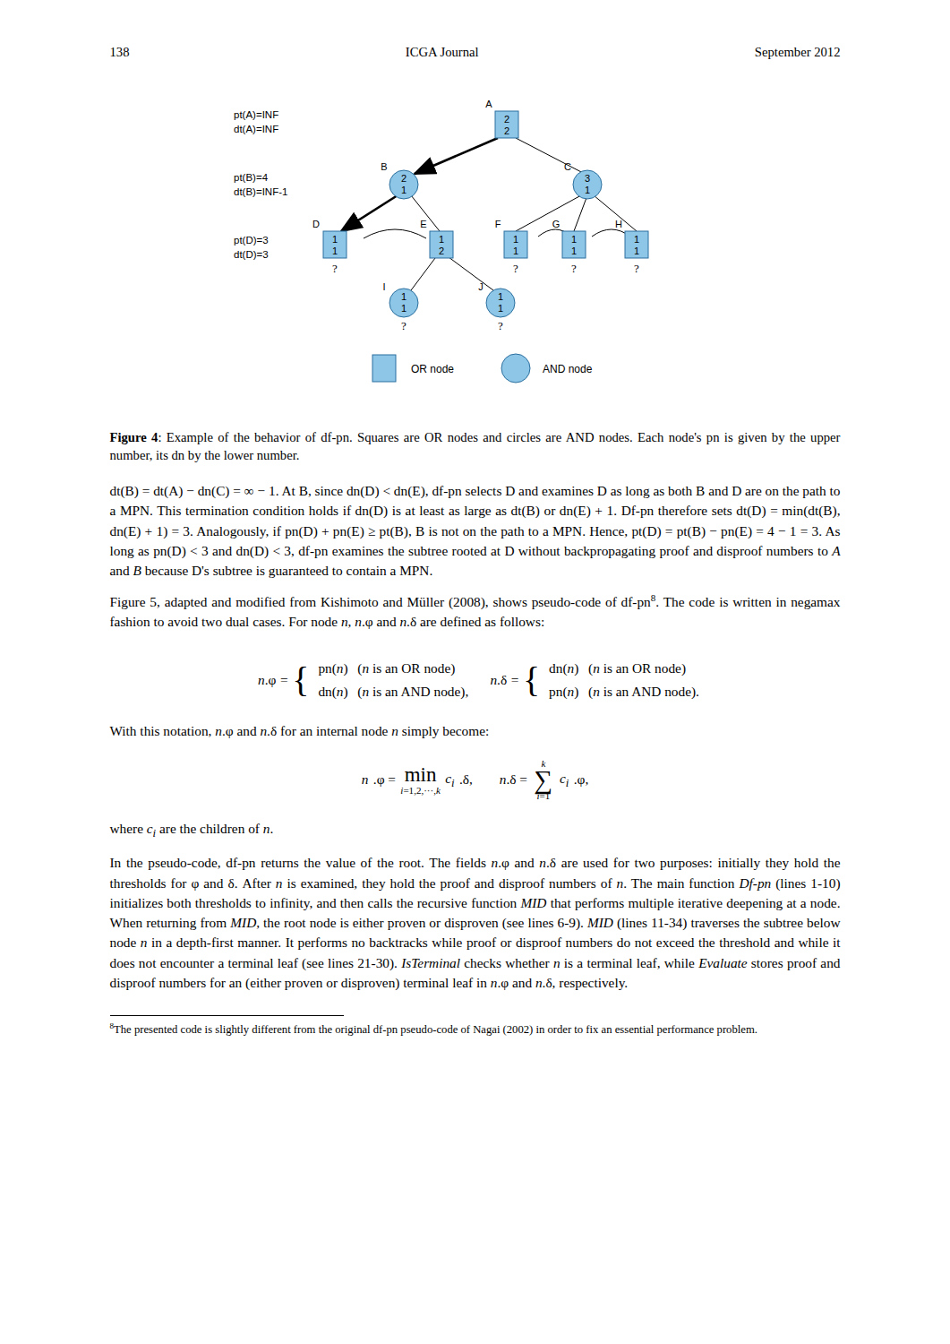138 ICGA Journal September 2012
2 2 A 2 1 B 3 1 C 1 1 D ? 1 2 E 1 1 F ? 1 1 G ? 1 1 H ? 1 1 I ? 1 1 J ? pt(A)=INF dt(A)=INF pt(B)=4 dt(B)=INF-1 pt(D)=3 dt(D)=3 OR node AND node
Figure 4: Example of the behavior of df-pn. Squares are OR nodes and circles are AND nodes. Each node's pn is given by the upper number, its dn by the lower number.
dt(B) = dt(A) − dn(C) = ∞ − 1. At B, since dn(D) < dn(E), df-pn selects D and examines D as long as both B and D are on the path to a MPN. This termination condition holds if dn(D) is at least as large as dt(B) or dn(E) + 1. Df-pn therefore sets dt(D) = min(dt(B), dn(E) + 1) = 3. Analogously, if pn(D) + pn(E) ≥ pt(B), B is not on the path to a MPN. Hence, pt(D) = pt(B) − pn(E) = 4 − 1 = 3. As long as pn(D) < 3 and dn(D) < 3, df-pn examines the subtree rooted at D without backpropagating proof and disproof numbers to A and B because D's subtree is guaranteed to contain a MPN.
Figure 5, adapted and modified from Kishimoto and Müller (2008), shows pseudo-code of df-pn8. The code is written in negamax fashion to avoid two dual cases. For node n, n.φ and n.δ are defined as follows:
n.φ = {
| pn( n ) | ( n is an OR node) |
| dn( n ) | ( n is an AND node), |
n.δ = {
| dn( n ) | ( n is an OR node) |
| pn( n ) | ( n is an AND node). |
With this notation, n.φ and n.δ for an internal node n simply become:
n.φ = min i=1,2,···,k ci.δ, n.δ = k ∑ i=1 ci.φ,
where ci are the children of n.
In the pseudo-code, df-pn returns the value of the root. The fields n.φ and n.δ are used for two purposes: initially they hold the thresholds for φ and δ. After n is examined, they hold the proof and disproof numbers of n. The main function Df-pn (lines 1-10) initializes both thresholds to infinity, and then calls the recursive function MID that performs multiple iterative deepening at a node. When returning from MID, the root node is either proven or disproven (see lines 6-9). MID (lines 11-34) traverses the subtree below node n in a depth-first manner. It performs no backtracks while proof or disproof numbers do not exceed the threshold and while it does not encounter a terminal leaf (see lines 21-30). IsTerminal checks whether n is a terminal leaf, while Evaluate stores proof and disproof numbers for an (either proven or disproven) terminal leaf in n.φ and n.δ, respectively.
8The presented code is slightly different from the original df-pn pseudo-code of Nagai (2002) in order to fix an essential performance problem.